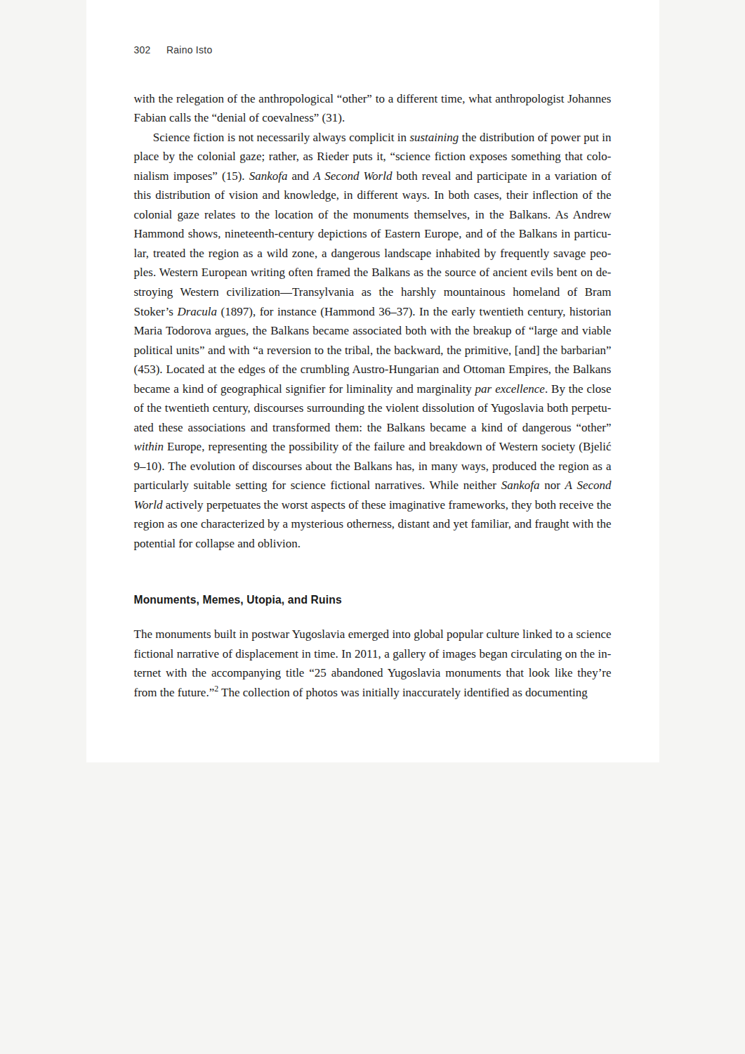302 Raino Isto
with the relegation of the anthropological “other” to a different time, what anthropologist Johannes Fabian calls the “denial of coevalness” (31).
Science fiction is not necessarily always complicit in sustaining the distribution of power put in place by the colonial gaze; rather, as Rieder puts it, “science fiction exposes something that colonialism imposes” (15). Sankofa and A Second World both reveal and participate in a variation of this distribution of vision and knowledge, in different ways. In both cases, their inflection of the colonial gaze relates to the location of the monuments themselves, in the Balkans. As Andrew Hammond shows, nineteenth-century depictions of Eastern Europe, and of the Balkans in particular, treated the region as a wild zone, a dangerous landscape inhabited by frequently savage peoples. Western European writing often framed the Balkans as the source of ancient evils bent on destroying Western civilization—Transylvania as the harshly mountainous homeland of Bram Stoker’s Dracula (1897), for instance (Hammond 36–37). In the early twentieth century, historian Maria Todorova argues, the Balkans became associated both with the breakup of “large and viable political units” and with “a reversion to the tribal, the backward, the primitive, [and] the barbarian” (453). Located at the edges of the crumbling Austro-Hungarian and Ottoman Empires, the Balkans became a kind of geographical signifier for liminality and marginality par excellence. By the close of the twentieth century, discourses surrounding the violent dissolution of Yugoslavia both perpetuated these associations and transformed them: the Balkans became a kind of dangerous “other” within Europe, representing the possibility of the failure and breakdown of Western society (Bjelić 9–10). The evolution of discourses about the Balkans has, in many ways, produced the region as a particularly suitable setting for science fictional narratives. While neither Sankofa nor A Second World actively perpetuates the worst aspects of these imaginative frameworks, they both receive the region as one characterized by a mysterious otherness, distant and yet familiar, and fraught with the potential for collapse and oblivion.
Monuments, Memes, Utopia, and Ruins
The monuments built in postwar Yugoslavia emerged into global popular culture linked to a science fictional narrative of displacement in time. In 2011, a gallery of images began circulating on the internet with the accompanying title “25 abandoned Yugoslavia monuments that look like they’re from the future.”2 The collection of photos was initially inaccurately identified as documenting